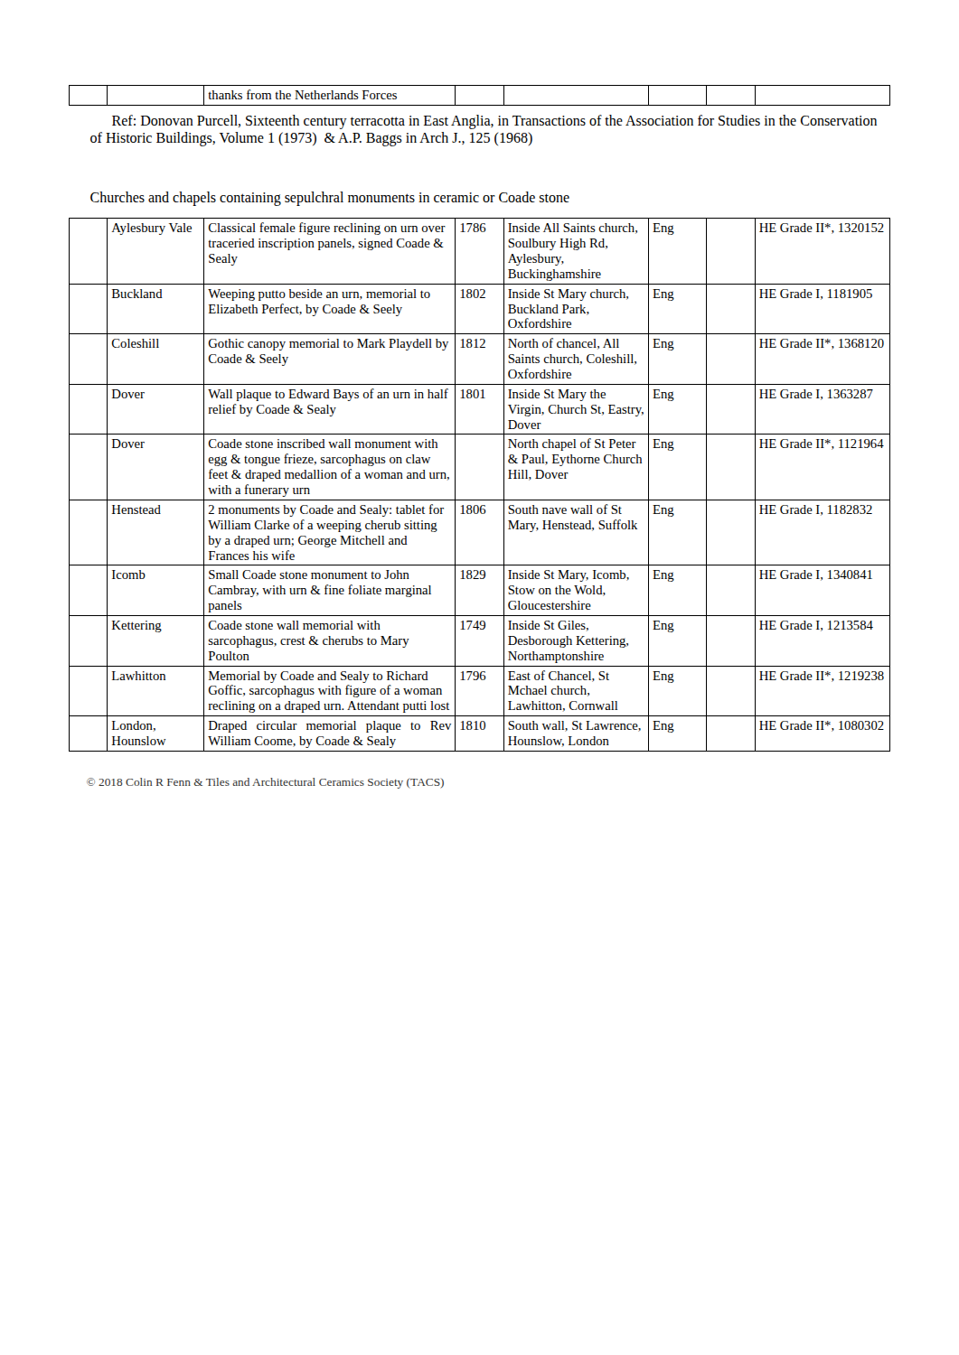| | | thanks from the Netherlands Forces | | | | | |
Ref: Donovan Purcell, Sixteenth century terracotta in East Anglia, in Transactions of the Association for Studies in the Conservation of Historic Buildings, Volume 1 (1973) & A.P. Baggs in Arch J., 125 (1968)
Churches and chapels containing sepulchral monuments in ceramic or Coade stone
| | Aylesbury Vale | Classical female figure reclining on urn over traceried inscription panels, signed Coade & Sealy | 1786 | Inside All Saints church, Soulbury High Rd, Aylesbury, Buckinghamshire | Eng | | HE Grade II*, 1320152 |
| | Buckland | Weeping putto beside an urn, memorial to Elizabeth Perfect, by Coade & Seely | 1802 | Inside St Mary church, Buckland Park, Oxfordshire | Eng | | HE Grade I, 1181905 |
| | Coleshill | Gothic canopy memorial to Mark Playdell by Coade & Seely | 1812 | North of chancel, All Saints church, Coleshill, Oxfordshire | Eng | | HE Grade II*, 1368120 |
| | Dover | Wall plaque to Edward Bays of an urn in half relief by Coade & Sealy | 1801 | Inside St Mary the Virgin, Church St, Eastry, Dover | Eng | | HE Grade I, 1363287 |
| | Dover | Coade stone inscribed wall monument with egg & tongue frieze, sarcophagus on claw feet & draped medallion of a woman and urn, with a funerary urn | | North chapel of St Peter & Paul, Eythorne Church Hill, Dover | Eng | | HE Grade II*, 1121964 |
| | Henstead | 2 monuments by Coade and Sealy: tablet for William Clarke of a weeping cherub sitting by a draped urn; George Mitchell and Frances his wife | 1806 | South nave wall of St Mary, Henstead, Suffolk | Eng | | HE Grade I, 1182832 |
| | Icomb | Small Coade stone monument to John Cambray, with urn & fine foliate marginal panels | 1829 | Inside St Mary, Icomb, Stow on the Wold, Gloucestershire | Eng | | HE Grade I, 1340841 |
| | Kettering | Coade stone wall memorial with sarcophagus, crest & cherubs to Mary Poulton | 1749 | Inside St Giles, Desborough Kettering, Northamptonshire | Eng | | HE Grade I, 1213584 |
| | Lawhitton | Memorial by Coade and Sealy to Richard Goffic, sarcophagus with figure of a woman reclining on a draped urn. Attendant putti lost | 1796 | East of Chancel, St Mchael church, Lawhitton, Cornwall | Eng | | HE Grade II*, 1219238 |
| | London, Hounslow | Draped circular memorial plaque to Rev William Coome, by Coade & Sealy | 1810 | South wall, St Lawrence, Hounslow, London | Eng | | HE Grade II*, 1080302 |
© 2018 Colin R Fenn & Tiles and Architectural Ceramics Society (TACS)